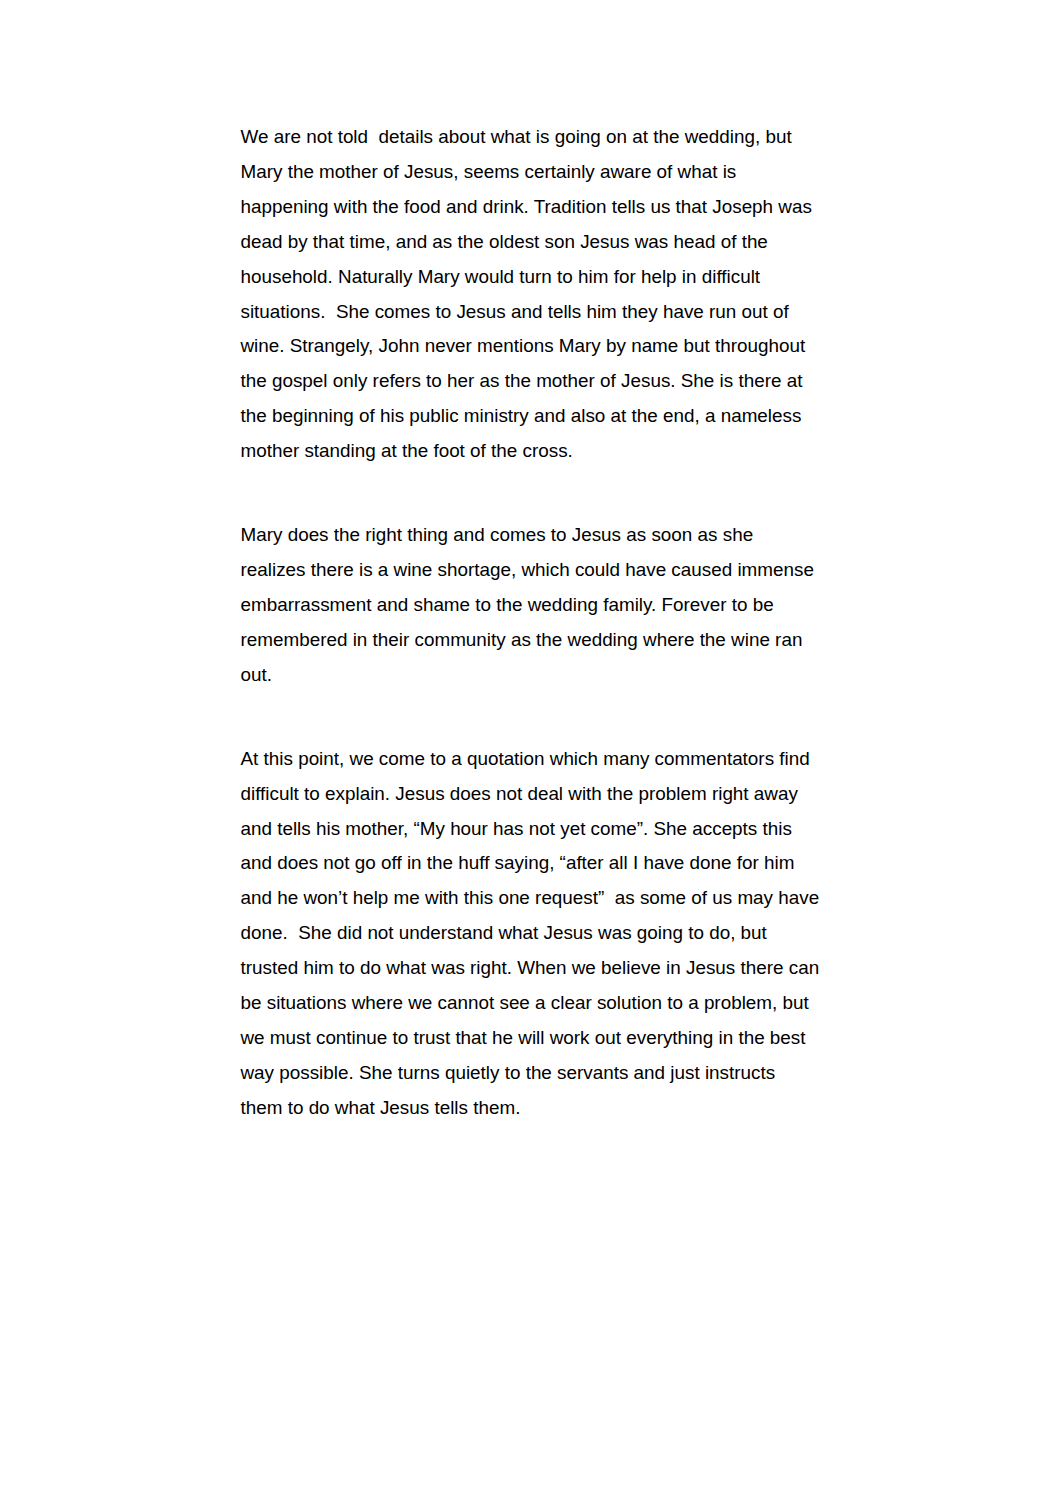We are not told details about what is going on at the wedding, but Mary the mother of Jesus, seems certainly aware of what is happening with the food and drink. Tradition tells us that Joseph was dead by that time, and as the oldest son Jesus was head of the household. Naturally Mary would turn to him for help in difficult situations. She comes to Jesus and tells him they have run out of wine. Strangely, John never mentions Mary by name but throughout the gospel only refers to her as the mother of Jesus. She is there at the beginning of his public ministry and also at the end, a nameless mother standing at the foot of the cross.
Mary does the right thing and comes to Jesus as soon as she realizes there is a wine shortage, which could have caused immense embarrassment and shame to the wedding family. Forever to be remembered in their community as the wedding where the wine ran out.
At this point, we come to a quotation which many commentators find difficult to explain. Jesus does not deal with the problem right away and tells his mother, “My hour has not yet come”. She accepts this and does not go off in the huff saying, “after all I have done for him and he won’t help me with this one request” as some of us may have done. She did not understand what Jesus was going to do, but trusted him to do what was right. When we believe in Jesus there can be situations where we cannot see a clear solution to a problem, but we must continue to trust that he will work out everything in the best way possible. She turns quietly to the servants and just instructs them to do what Jesus tells them.